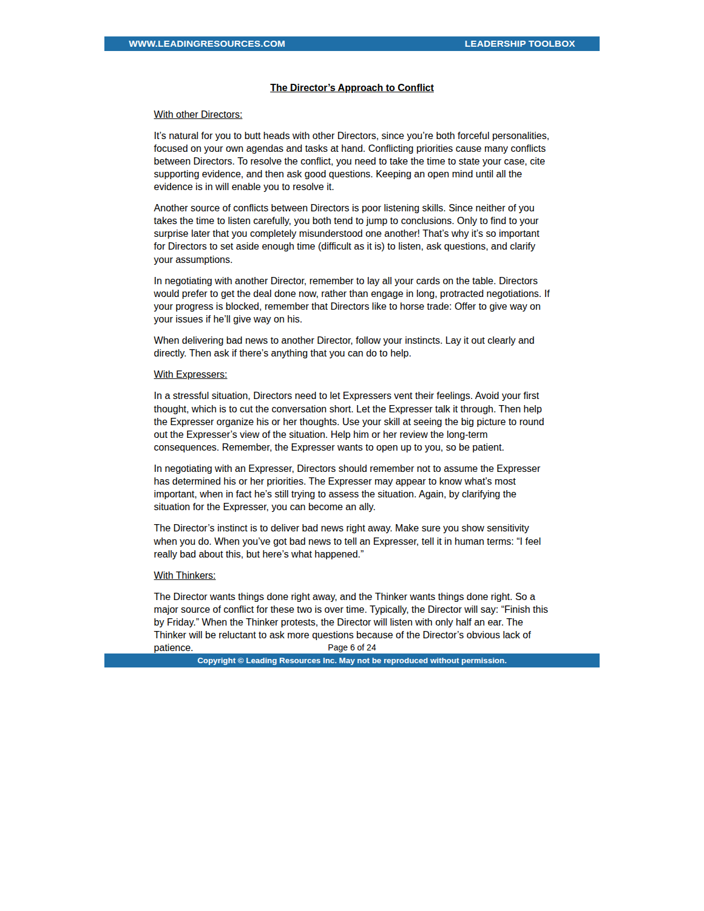WWW.LEADINGRESOURCES.COM
LEADERSHIP TOOLBOX
The Director’s Approach to Conflict
With other Directors:
It’s natural for you to butt heads with other Directors, since you’re both forceful personalities, focused on your own agendas and tasks at hand. Conflicting priorities cause many conflicts between Directors. To resolve the conflict, you need to take the time to state your case, cite supporting evidence, and then ask good questions. Keeping an open mind until all the evidence is in will enable you to resolve it.
Another source of conflicts between Directors is poor listening skills. Since neither of you takes the time to listen carefully, you both tend to jump to conclusions. Only to find to your surprise later that you completely misunderstood one another! That’s why it’s so important for Directors to set aside enough time (difficult as it is) to listen, ask questions, and clarify your assumptions.
In negotiating with another Director, remember to lay all your cards on the table. Directors would prefer to get the deal done now, rather than engage in long, protracted negotiations. If your progress is blocked, remember that Directors like to horse trade: Offer to give way on your issues if he’ll give way on his.
When delivering bad news to another Director, follow your instincts. Lay it out clearly and directly. Then ask if there’s anything that you can do to help.
With Expressers:
In a stressful situation, Directors need to let Expressers vent their feelings. Avoid your first thought, which is to cut the conversation short. Let the Expresser talk it through. Then help the Expresser organize his or her thoughts. Use your skill at seeing the big picture to round out the Expresser’s view of the situation. Help him or her review the long-term consequences. Remember, the Expresser wants to open up to you, so be patient.
In negotiating with an Expresser, Directors should remember not to assume the Expresser has determined his or her priorities. The Expresser may appear to know what’s most important, when in fact he’s still trying to assess the situation. Again, by clarifying the situation for the Expresser, you can become an ally.
The Director’s instinct is to deliver bad news right away. Make sure you show sensitivity when you do. When you’ve got bad news to tell an Expresser, tell it in human terms: “I feel really bad about this, but here’s what happened.”
With Thinkers:
The Director wants things done right away, and the Thinker wants things done right. So a major source of conflict for these two is over time. Typically, the Director will say: “Finish this by Friday.” When the Thinker protests, the Director will listen with only half an ear. The Thinker will be reluctant to ask more questions because of the Director’s obvious lack of patience.
Page 6 of 24
Copyright © Leading Resources Inc. May not be reproduced without permission.